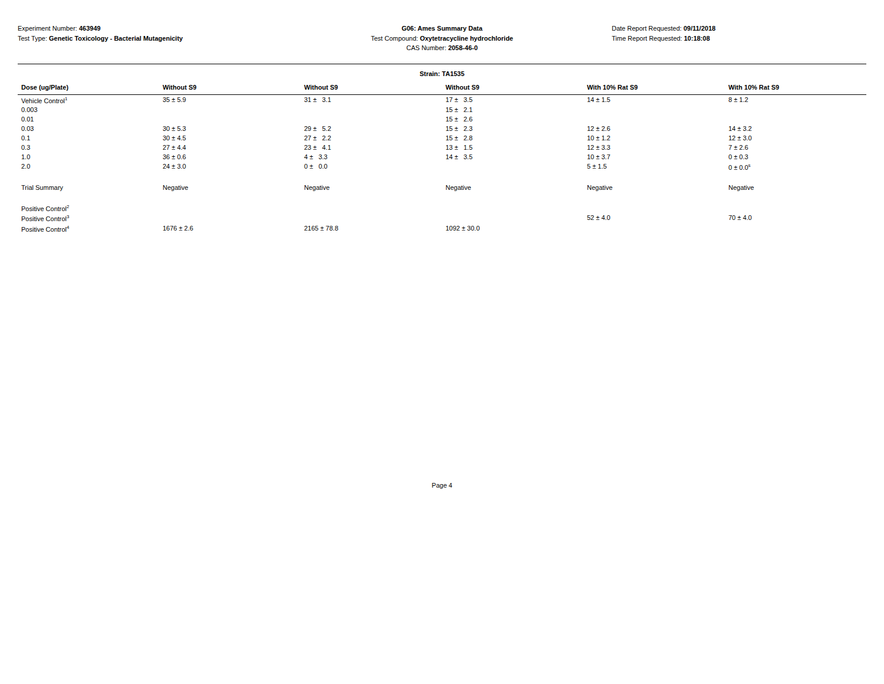Experiment Number: 463949
Test Type: Genetic Toxicology - Bacterial Mutagenicity
G06: Ames Summary Data
Test Compound: Oxytetracycline hydrochloride
CAS Number: 2058-46-0
Date Report Requested: 09/11/2018
Time Report Requested: 10:18:08
Strain: TA1535
| Dose (ug/Plate) | Without S9 | Without S9 | Without S9 | With 10% Rat S9 | With 10% Rat S9 |
| --- | --- | --- | --- | --- | --- |
| Vehicle Control 1 | 35 ± 5.9 | 31 ± 3.1 | 17 ± 3.5 | 14 ± 1.5 | 8 ± 1.2 |
| 0.003 | | | 15 ± 2.1 | | |
| 0.01 | | | 15 ± 2.6 | | |
| 0.03 | 30 ± 5.3 | 29 ± 5.2 | 15 ± 2.3 | 12 ± 2.6 | 14 ± 3.2 |
| 0.1 | 30 ± 4.5 | 27 ± 2.2 | 15 ± 2.8 | 10 ± 1.2 | 12 ± 3.0 |
| 0.3 | 27 ± 4.4 | 23 ± 4.1 | 13 ± 1.5 | 12 ± 3.3 | 7 ± 2.6 |
| 1.0 | 36 ± 0.6 | 4 ± 3.3 | 14 ± 3.5 | 10 ± 3.7 | 0 ± 0.3 |
| 2.0 | 24 ± 3.0 | 0 ± 0.0 | | 5 ± 1.5 | 0 ± 0.0 s |
| Trial Summary | Negative | Negative | Negative | Negative | Negative |
| Positive Control 2 | | | | | |
| Positive Control 3 | | | | 52 ± 4.0 | 70 ± 4.0 |
| Positive Control 4 | 1676 ± 2.6 | 2165 ± 78.8 | 1092 ± 30.0 | | |
Page 4